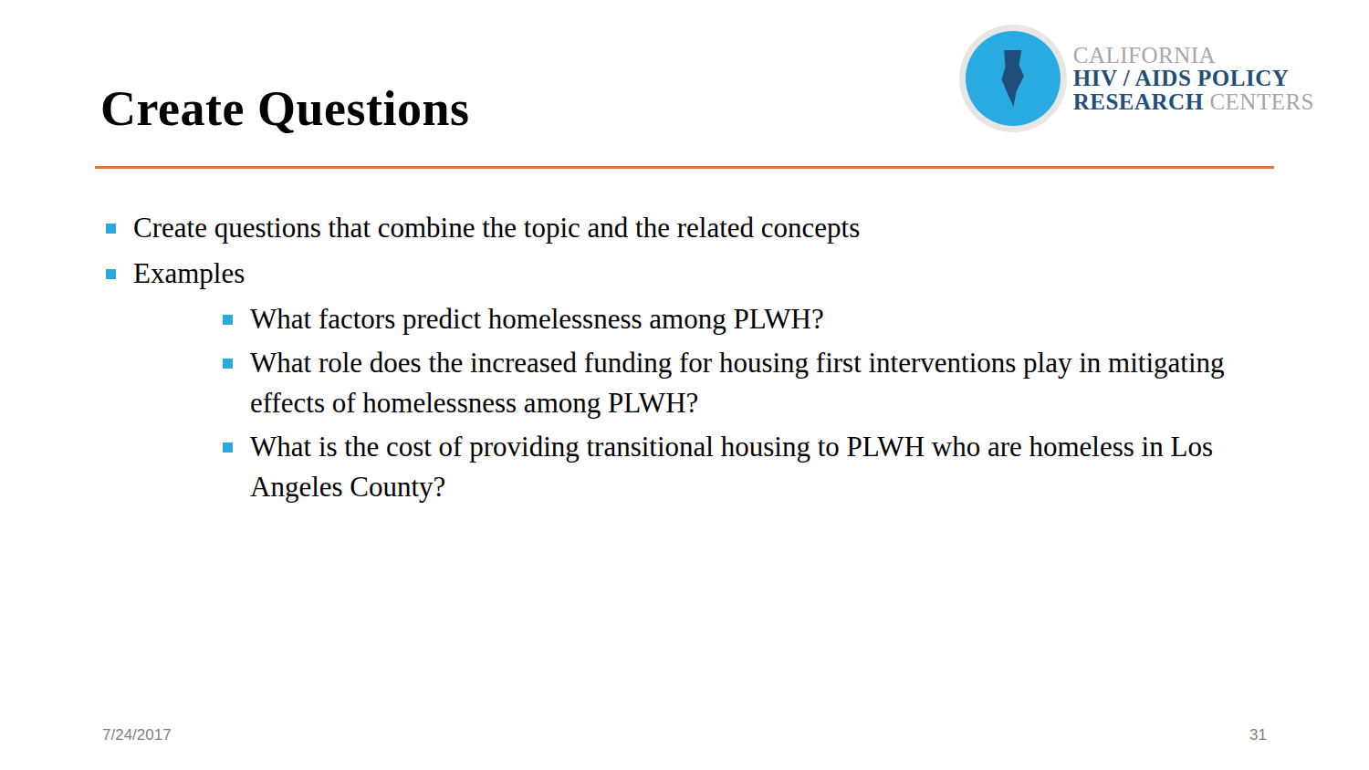CALIFORNIA
HIV / AIDS POLICY
RESEARCH CENTERS
Create Questions
Create questions that combine the topic and the related concepts
Examples
What factors predict homelessness among PLWH?
What role does the increased funding for housing first interventions play in mitigating effects of homelessness among PLWH?
What is the cost of providing transitional housing to PLWH who are homeless in Los Angeles County?
7/24/2017
31